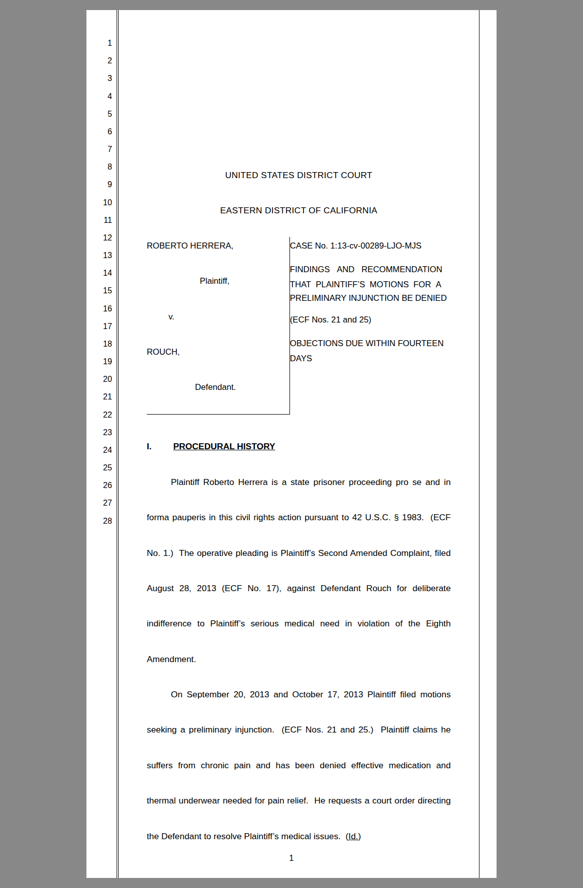1
2
3
4
5
6
7
8
9
10
11
12
13
14
15
16
17
18
19
20
21
22
23
24
25
26
27
28
UNITED STATES DISTRICT COURT
EASTERN DISTRICT OF CALIFORNIA
| ROBERTO HERRERA, Plaintiff, v. ROUCH, Defendant. | CASE No. 1:13-cv-00289-LJO-MJS FINDINGS AND RECOMMENDATION THAT PLAINTIFF’S MOTIONS FOR A PRELIMINARY INJUNCTION BE DENIED (ECF Nos. 21 and 25) OBJECTIONS DUE WITHIN FOURTEEN DAYS |
I. PROCEDURAL HISTORY
Plaintiff Roberto Herrera is a state prisoner proceeding pro se and in forma pauperis in this civil rights action pursuant to 42 U.S.C. § 1983. (ECF No. 1.) The operative pleading is Plaintiff’s Second Amended Complaint, filed August 28, 2013 (ECF No. 17), against Defendant Rouch for deliberate indifference to Plaintiff’s serious medical need in violation of the Eighth Amendment.
On September 20, 2013 and October 17, 2013 Plaintiff filed motions seeking a preliminary injunction. (ECF Nos. 21 and 25.) Plaintiff claims he suffers from chronic pain and has been denied effective medication and thermal underwear needed for pain relief. He requests a court order directing the Defendant to resolve Plaintiff’s medical issues. (Id.)
1